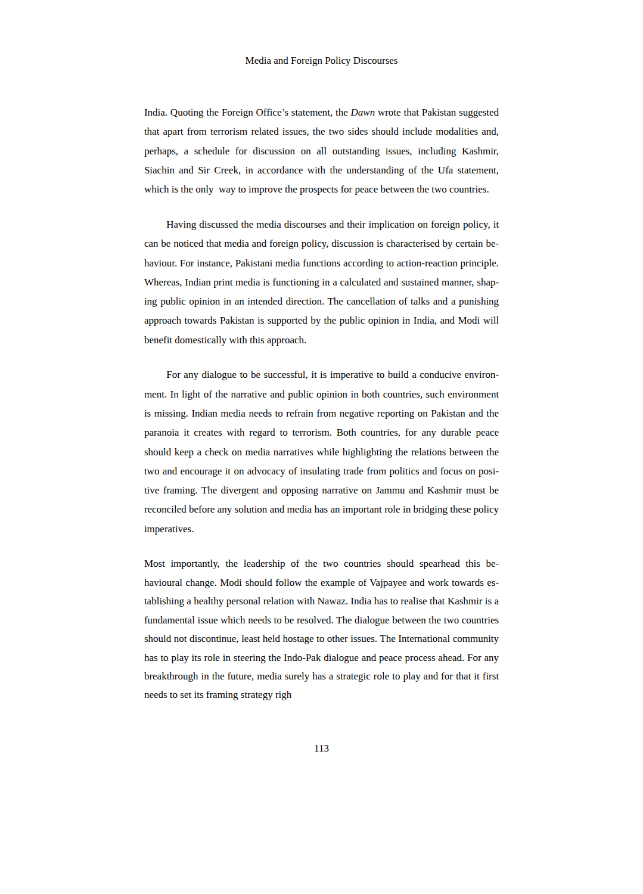Media and Foreign Policy Discourses
India. Quoting the Foreign Office’s statement, the Dawn wrote that Pakistan suggested that apart from terrorism related issues, the two sides should include modalities and, perhaps, a schedule for discussion on all outstanding issues, including Kashmir, Siachin and Sir Creek, in accordance with the understanding of the Ufa statement, which is the only way to improve the prospects for peace between the two countries.
Having discussed the media discourses and their implication on foreign policy, it can be noticed that media and foreign policy, discussion is characterised by certain behaviour. For instance, Pakistani media functions according to action-reaction principle. Whereas, Indian print media is functioning in a calculated and sustained manner, shaping public opinion in an intended direction. The cancellation of talks and a punishing approach towards Pakistan is supported by the public opinion in India, and Modi will benefit domestically with this approach.
For any dialogue to be successful, it is imperative to build a conducive environment. In light of the narrative and public opinion in both countries, such environment is missing. Indian media needs to refrain from negative reporting on Pakistan and the paranoia it creates with regard to terrorism. Both countries, for any durable peace should keep a check on media narratives while highlighting the relations between the two and encourage it on advocacy of insulating trade from politics and focus on positive framing. The divergent and opposing narrative on Jammu and Kashmir must be reconciled before any solution and media has an important role in bridging these policy imperatives.
Most importantly, the leadership of the two countries should spearhead this behavioural change. Modi should follow the example of Vajpayee and work towards establishing a healthy personal relation with Nawaz. India has to realise that Kashmir is a fundamental issue which needs to be resolved. The dialogue between the two countries should not discontinue, least held hostage to other issues. The International community has to play its role in steering the Indo-Pak dialogue and peace process ahead. For any breakthrough in the future, media surely has a strategic role to play and for that it first needs to set its framing strategy righ
113